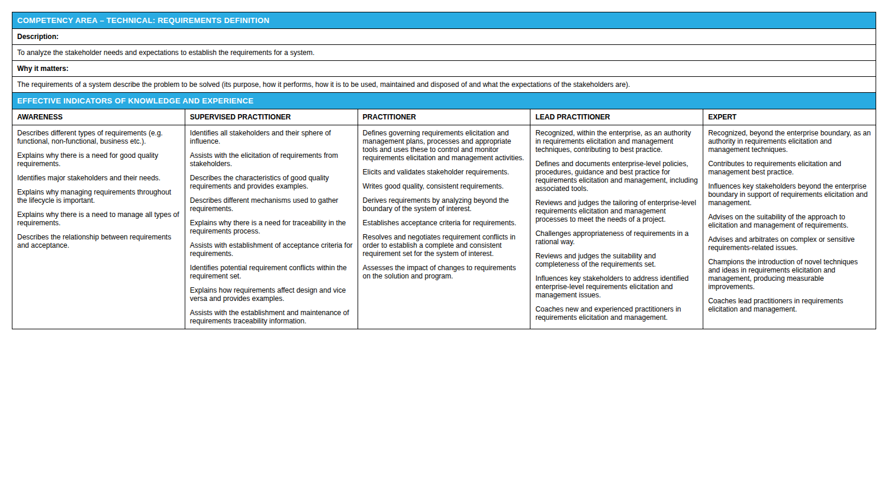| COMPETENCY AREA – TECHNICAL: REQUIREMENTS DEFINITION |
| Description: |
| To analyze the stakeholder needs and expectations to establish the requirements for a system. |
| Why it matters: |
| The requirements of a system describe the problem to be solved (its purpose, how it performs, how it is to be used, maintained and disposed of and what the expectations of the stakeholders are). |
| EFFECTIVE INDICATORS OF KNOWLEDGE AND EXPERIENCE |
| AWARENESS | SUPERVISED PRACTITIONER | PRACTITIONER | LEAD PRACTITIONER | EXPERT |
| Describes different types of requirements (e.g. functional, non-functional, business etc.). Explains why there is a need for good quality requirements. Identifies major stakeholders and their needs. Explains why managing requirements throughout the lifecycle is important. Explains why there is a need to manage all types of requirements. Describes the relationship between requirements and acceptance. | Identifies all stakeholders and their sphere of influence. Assists with the elicitation of requirements from stakeholders. Describes the characteristics of good quality requirements and provides examples. Describes different mechanisms used to gather requirements. Explains why there is a need for traceability in the requirements process. Assists with establishment of acceptance criteria for requirements. Identifies potential requirement conflicts within the requirement set. Explains how requirements affect design and vice versa and provides examples. Assists with the establishment and maintenance of requirements traceability information. | Defines governing requirements elicitation and management plans, processes and appropriate tools and uses these to control and monitor requirements elicitation and management activities. Elicits and validates stakeholder requirements. Writes good quality, consistent requirements. Derives requirements by analyzing beyond the boundary of the system of interest. Establishes acceptance criteria for requirements. Resolves and negotiates requirement conflicts in order to establish a complete and consistent requirement set for the system of interest. Assesses the impact of changes to requirements on the solution and program. | Recognized, within the enterprise, as an authority in requirements elicitation and management techniques, contributing to best practice. Defines and documents enterprise-level policies, procedures, guidance and best practice for requirements elicitation and management, including associated tools. Reviews and judges the tailoring of enterprise-level requirements elicitation and management processes to meet the needs of a project. Challenges appropriateness of requirements in a rational way. Reviews and judges the suitability and completeness of the requirements set. Influences key stakeholders to address identified enterprise-level requirements elicitation and management issues. Coaches new and experienced practitioners in requirements elicitation and management. | Recognized, beyond the enterprise boundary, as an authority in requirements elicitation and management techniques. Contributes to requirements elicitation and management best practice. Influences key stakeholders beyond the enterprise boundary in support of requirements elicitation and management. Advises on the suitability of the approach to elicitation and management of requirements. Advises and arbitrates on complex or sensitive requirements-related issues. Champions the introduction of novel techniques and ideas in requirements elicitation and management, producing measurable improvements. Coaches lead practitioners in requirements elicitation and management. |